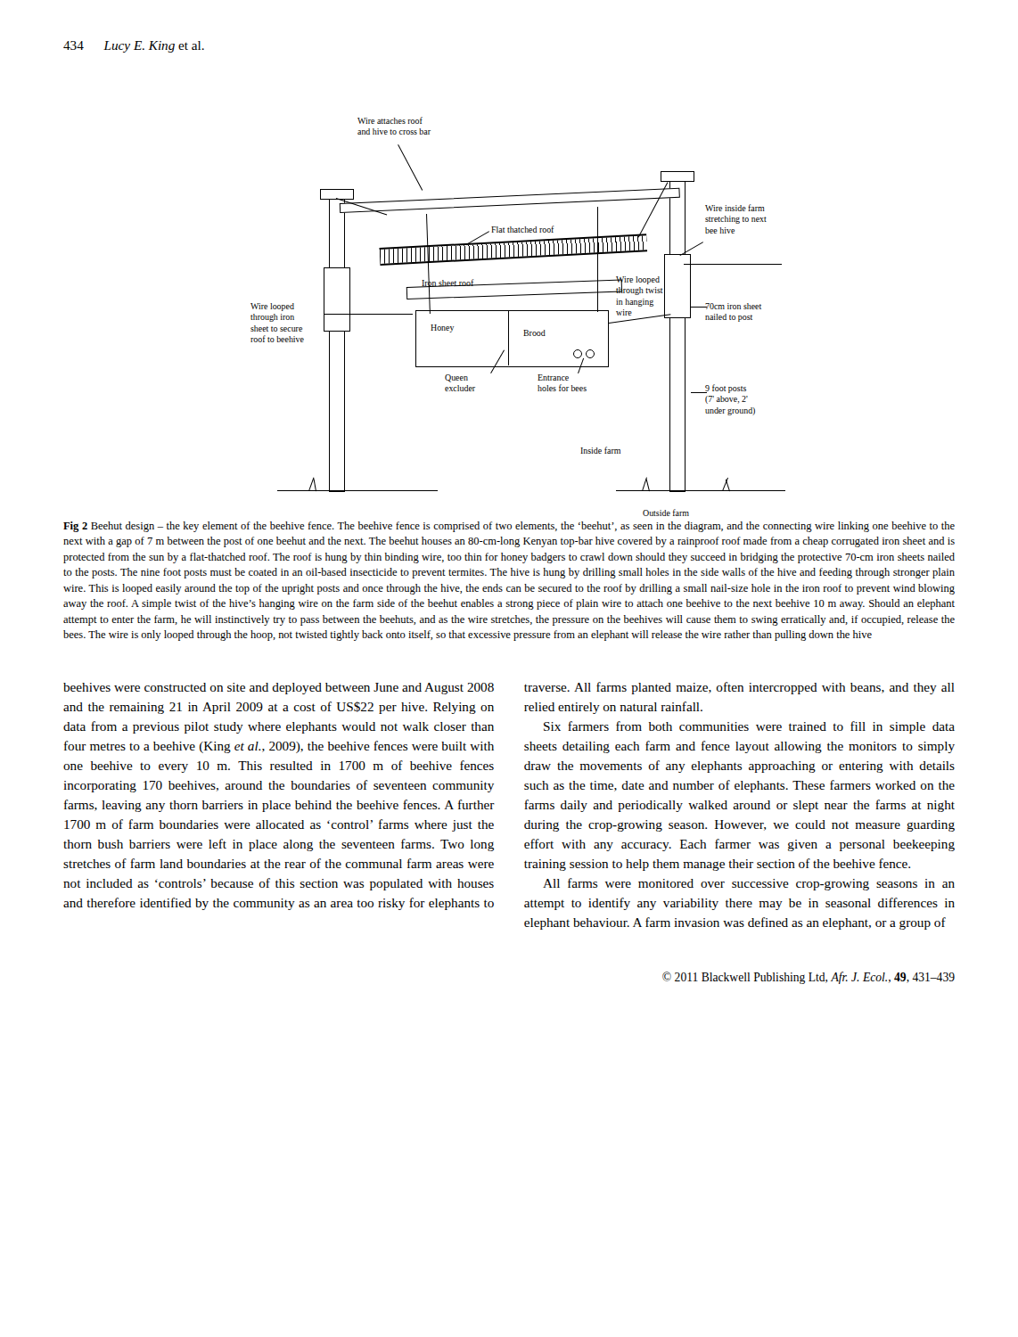434 Lucy E. King et al.
Wire attaches roof
and hive to cross bar
Flat thatched roof
Wire inside farm
stretching to next
bee hive
Iron sheet roof
Wire looped
through iron
sheet to secure
roof to beehive
Wire looped
through twist
in hanging
wire
Honey
Brood
Queen
excluder
Entrance
holes for bees
70cm iron sheet
nailed to post
9 foot posts
(7' above, 2'
under ground)
Inside farm
Outside farm
Fig 2 Beehut design – the key element of the beehive fence. The beehive fence is comprised of two elements, the ‘beehut’, as seen in the diagram, and the connecting wire linking one beehive to the next with a gap of 7 m between the post of one beehut and the next. The beehut houses an 80-cm-long Kenyan top-bar hive covered by a rainproof roof made from a cheap corrugated iron sheet and is protected from the sun by a flat-thatched roof. The roof is hung by thin binding wire, too thin for honey badgers to crawl down should they succeed in bridging the protective 70-cm iron sheets nailed to the posts. The nine foot posts must be coated in an oil-based insecticide to prevent termites. The hive is hung by drilling small holes in the side walls of the hive and feeding through stronger plain wire. This is looped easily around the top of the upright posts and once through the hive, the ends can be secured to the roof by drilling a small nail-size hole in the iron roof to prevent wind blowing away the roof. A simple twist of the hive’s hanging wire on the farm side of the beehut enables a strong piece of plain wire to attach one beehive to the next beehive 10 m away. Should an elephant attempt to enter the farm, he will instinctively try to pass between the beehuts, and as the wire stretches, the pressure on the beehives will cause them to swing erratically and, if occupied, release the bees. The wire is only looped through the hoop, not twisted tightly back onto itself, so that excessive pressure from an elephant will release the wire rather than pulling down the hive
beehives were constructed on site and deployed between June and August 2008 and the remaining 21 in April 2009 at a cost of US$22 per hive. Relying on data from a previous pilot study where elephants would not walk closer than four metres to a beehive (King et al., 2009), the beehive fences were built with one beehive to every 10 m. This resulted in 1700 m of beehive fences incorporating 170 beehives, around the boundaries of seventeen community farms, leaving any thorn barriers in place behind the beehive fences. A further 1700 m of farm boundaries were allocated as ‘control’ farms where just the thorn bush barriers were left in place along the seventeen farms. Two long stretches of farm land boundaries at the rear of the communal farm areas were not included as ‘controls’ because of this section was populated with houses and therefore identified by the community as an area too risky for elephants to traverse. All farms planted maize, often intercropped with beans, and they all relied entirely on natural rainfall.
Six farmers from both communities were trained to fill in simple data sheets detailing each farm and fence layout allowing the monitors to simply draw the movements of any elephants approaching or entering with details such as the time, date and number of elephants. These farmers worked on the farms daily and periodically walked around or slept near the farms at night during the crop-growing season. However, we could not measure guarding effort with any accuracy. Each farmer was given a personal beekeeping training session to help them manage their section of the beehive fence.
All farms were monitored over successive crop-growing seasons in an attempt to identify any variability there may be in seasonal differences in elephant behaviour. A farm invasion was defined as an elephant, or a group of
© 2011 Blackwell Publishing Ltd, Afr. J. Ecol., 49, 431–439